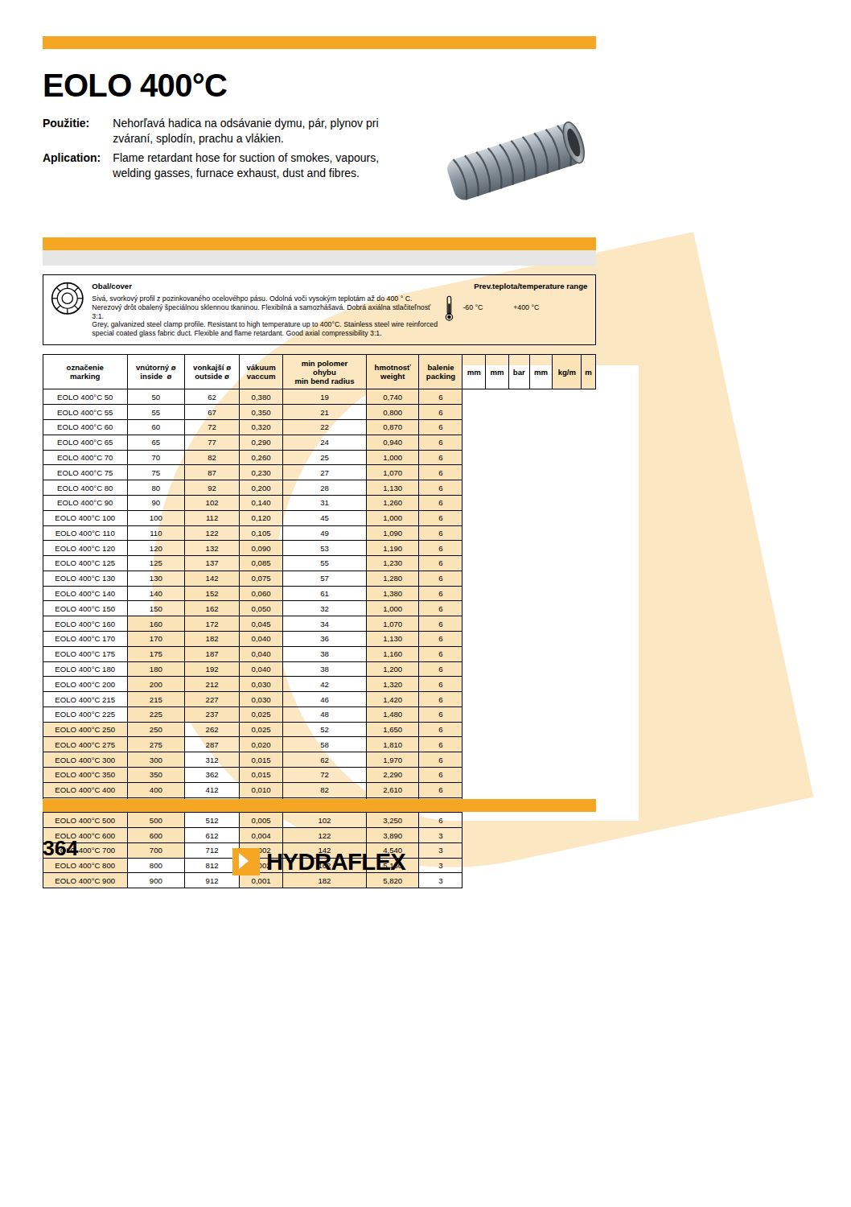EOLO 400°C
| Použitie: | Nehorľavá hadica na odsávanie dymu, pár, plynov pri zváraní, splodín, prachu a vlákien. |
| Aplication: | Flame retardant hose for suction of smokes, vapours, welding gasses, furnace exhaust, dust and fibres. |
Obal/cover
Sivá, svorkový profil z pozinkovaného ocelovéhpo pásu. Odolná voči vysokým teplotám až do 400 ° C. Nerezový drôt obalený špeciálnou sklennou tkaninou. Flexibilná a samozhášavá. Dobrá axiálna stlačiteľnosť 3:1.
Grey, galvanized steel clamp profile. Resistant to high temperature up to 400°C. Stainless steel wire reinforced special coated glass fabric duct. Flexible and flame retardant. Good axial compressibility 3:1.
Prev.teplota/temperature range
-60 °C +400 °C
| označenie marking | vnútorný ø inside ø | vonkajší ø outside ø | vákuum vaccum | min polomer ohybu min bend radius | hmotnosť weight | balenie packing |
| --- | --- | --- | --- | --- | --- | --- |
| mm | mm | bar | mm | kg/m | m |
| EOLO 400°C 50 | 50 | 62 | 0,380 | 19 | 0,740 | 6 |
| EOLO 400°C 55 | 55 | 67 | 0,350 | 21 | 0,800 | 6 |
| EOLO 400°C 60 | 60 | 72 | 0,320 | 22 | 0,870 | 6 |
| EOLO 400°C 65 | 65 | 77 | 0,290 | 24 | 0,940 | 6 |
| EOLO 400°C 70 | 70 | 82 | 0,260 | 25 | 1,000 | 6 |
| EOLO 400°C 75 | 75 | 87 | 0,230 | 27 | 1,070 | 6 |
| EOLO 400°C 80 | 80 | 92 | 0,200 | 28 | 1,130 | 6 |
| EOLO 400°C 90 | 90 | 102 | 0,140 | 31 | 1,260 | 6 |
| EOLO 400°C 100 | 100 | 112 | 0,120 | 45 | 1,000 | 6 |
| EOLO 400°C 110 | 110 | 122 | 0,105 | 49 | 1,090 | 6 |
| EOLO 400°C 120 | 120 | 132 | 0,090 | 53 | 1,190 | 6 |
| EOLO 400°C 125 | 125 | 137 | 0,085 | 55 | 1,230 | 6 |
| EOLO 400°C 130 | 130 | 142 | 0,075 | 57 | 1,280 | 6 |
| EOLO 400°C 140 | 140 | 152 | 0,060 | 61 | 1,380 | 6 |
| EOLO 400°C 150 | 150 | 162 | 0,050 | 32 | 1,000 | 6 |
| EOLO 400°C 160 | 160 | 172 | 0,045 | 34 | 1,070 | 6 |
| EOLO 400°C 170 | 170 | 182 | 0,040 | 36 | 1,130 | 6 |
| EOLO 400°C 175 | 175 | 187 | 0,040 | 38 | 1,160 | 6 |
| EOLO 400°C 180 | 180 | 192 | 0,040 | 38 | 1,200 | 6 |
| EOLO 400°C 200 | 200 | 212 | 0,030 | 42 | 1,320 | 6 |
| EOLO 400°C 215 | 215 | 227 | 0,030 | 46 | 1,420 | 6 |
| EOLO 400°C 225 | 225 | 237 | 0,025 | 48 | 1,480 | 6 |
| EOLO 400°C 250 | 250 | 262 | 0,025 | 52 | 1,650 | 6 |
| EOLO 400°C 275 | 275 | 287 | 0,020 | 58 | 1,810 | 6 |
| EOLO 400°C 300 | 300 | 312 | 0,015 | 62 | 1,970 | 6 |
| EOLO 400°C 350 | 350 | 362 | 0,015 | 72 | 2,290 | 6 |
| EOLO 400°C 400 | 400 | 412 | 0,010 | 82 | 2,610 | 6 |
| EOLO 400°C 450 | 450 | 462 | 0,010 | 92 | 2,930 | 6 |
| EOLO 400°C 500 | 500 | 512 | 0,005 | 102 | 3,250 | 6 |
| EOLO 400°C 600 | 600 | 612 | 0,004 | 122 | 3,890 | 3 |
| EOLO 400°C 700 | 700 | 712 | 0,002 | 142 | 4,540 | 3 |
| EOLO 400°C 800 | 800 | 812 | 0,002 | 162 | 5,180 | 3 |
| EOLO 400°C 900 | 900 | 912 | 0,001 | 182 | 5,820 | 3 |
364
HYDRAFLEX